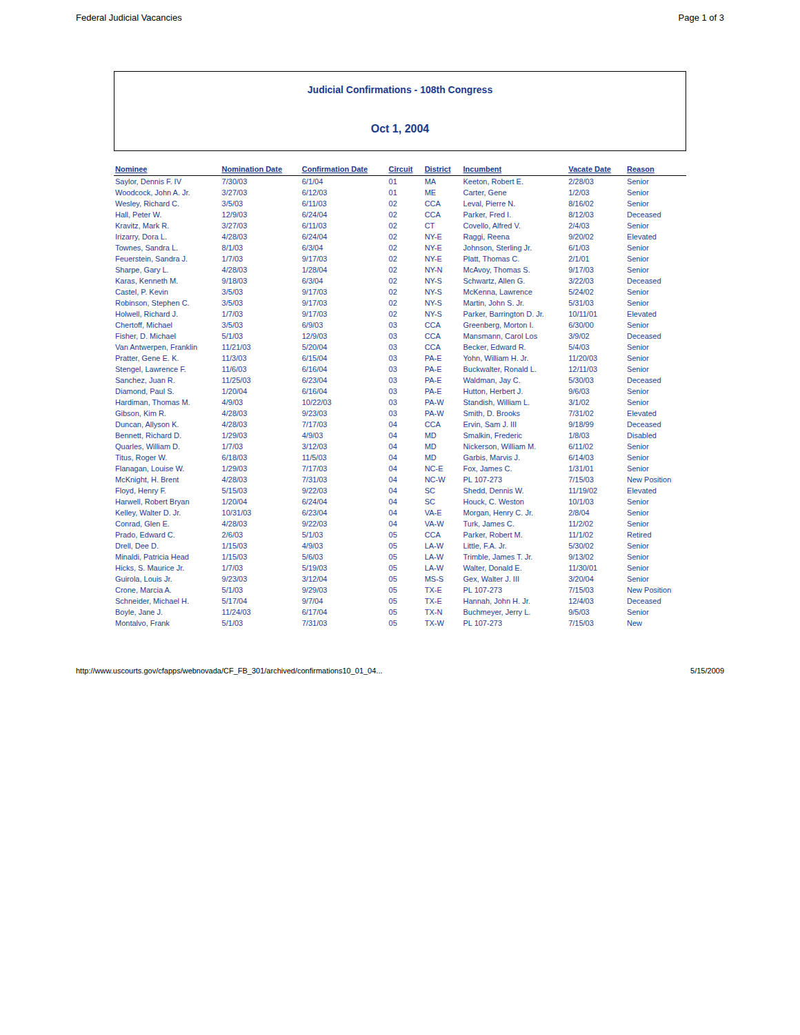Federal Judicial Vacancies
Page 1 of 3
Judicial Confirmations - 108th Congress
Oct 1, 2004
| Nominee | Nomination Date | Confirmation Date | Circuit | District | Incumbent | Vacate Date | Reason |
| --- | --- | --- | --- | --- | --- | --- | --- |
| Saylor, Dennis F. IV | 7/30/03 | 6/1/04 | 01 | MA | Keeton, Robert E. | 2/28/03 | Senior |
| Woodcock, John A. Jr. | 3/27/03 | 6/12/03 | 01 | ME | Carter, Gene | 1/2/03 | Senior |
| Wesley, Richard C. | 3/5/03 | 6/11/03 | 02 | CCA | Leval, Pierre N. | 8/16/02 | Senior |
| Hall, Peter W. | 12/9/03 | 6/24/04 | 02 | CCA | Parker, Fred I. | 8/12/03 | Deceased |
| Kravitz, Mark R. | 3/27/03 | 6/11/03 | 02 | CT | Covello, Alfred V. | 2/4/03 | Senior |
| Irizarry, Dora L. | 4/28/03 | 6/24/04 | 02 | NY-E | Raggi, Reena | 9/20/02 | Elevated |
| Townes, Sandra L. | 8/1/03 | 6/3/04 | 02 | NY-E | Johnson, Sterling Jr. | 6/1/03 | Senior |
| Feuerstein, Sandra J. | 1/7/03 | 9/17/03 | 02 | NY-E | Platt, Thomas C. | 2/1/01 | Senior |
| Sharpe, Gary L. | 4/28/03 | 1/28/04 | 02 | NY-N | McAvoy, Thomas S. | 9/17/03 | Senior |
| Karas, Kenneth M. | 9/18/03 | 6/3/04 | 02 | NY-S | Schwartz, Allen G. | 3/22/03 | Deceased |
| Castel, P. Kevin | 3/5/03 | 9/17/03 | 02 | NY-S | McKenna, Lawrence | 5/24/02 | Senior |
| Robinson, Stephen C. | 3/5/03 | 9/17/03 | 02 | NY-S | Martin, John S. Jr. | 5/31/03 | Senior |
| Holwell, Richard J. | 1/7/03 | 9/17/03 | 02 | NY-S | Parker, Barrington D. Jr. | 10/11/01 | Elevated |
| Chertoff, Michael | 3/5/03 | 6/9/03 | 03 | CCA | Greenberg, Morton I. | 6/30/00 | Senior |
| Fisher, D. Michael | 5/1/03 | 12/9/03 | 03 | CCA | Mansmann, Carol Los | 3/9/02 | Deceased |
| Van Antwerpen, Franklin | 11/21/03 | 5/20/04 | 03 | CCA | Becker, Edward R. | 5/4/03 | Senior |
| Pratter, Gene E. K. | 11/3/03 | 6/15/04 | 03 | PA-E | Yohn, William H. Jr. | 11/20/03 | Senior |
| Stengel, Lawrence F. | 11/6/03 | 6/16/04 | 03 | PA-E | Buckwalter, Ronald L. | 12/11/03 | Senior |
| Sanchez, Juan R. | 11/25/03 | 6/23/04 | 03 | PA-E | Waldman, Jay C. | 5/30/03 | Deceased |
| Diamond, Paul S. | 1/20/04 | 6/16/04 | 03 | PA-E | Hutton, Herbert J. | 9/6/03 | Senior |
| Hardiman, Thomas M. | 4/9/03 | 10/22/03 | 03 | PA-W | Standish, William L. | 3/1/02 | Senior |
| Gibson, Kim R. | 4/28/03 | 9/23/03 | 03 | PA-W | Smith, D. Brooks | 7/31/02 | Elevated |
| Duncan, Allyson K. | 4/28/03 | 7/17/03 | 04 | CCA | Ervin, Sam J. III | 9/18/99 | Deceased |
| Bennett, Richard D. | 1/29/03 | 4/9/03 | 04 | MD | Smalkin, Frederic | 1/8/03 | Disabled |
| Quarles, William D. | 1/7/03 | 3/12/03 | 04 | MD | Nickerson, William M. | 6/11/02 | Senior |
| Titus, Roger W. | 6/18/03 | 11/5/03 | 04 | MD | Garbis, Marvis J. | 6/14/03 | Senior |
| Flanagan, Louise W. | 1/29/03 | 7/17/03 | 04 | NC-E | Fox, James C. | 1/31/01 | Senior |
| McKnight, H. Brent | 4/28/03 | 7/31/03 | 04 | NC-W | PL 107-273 | 7/15/03 | New Position |
| Floyd, Henry F. | 5/15/03 | 9/22/03 | 04 | SC | Shedd, Dennis W. | 11/19/02 | Elevated |
| Harwell, Robert Bryan | 1/20/04 | 6/24/04 | 04 | SC | Houck, C. Weston | 10/1/03 | Senior |
| Kelley, Walter D. Jr. | 10/31/03 | 6/23/04 | 04 | VA-E | Morgan, Henry C. Jr. | 2/8/04 | Senior |
| Conrad, Glen E. | 4/28/03 | 9/22/03 | 04 | VA-W | Turk, James C. | 11/2/02 | Senior |
| Prado, Edward C. | 2/6/03 | 5/1/03 | 05 | CCA | Parker, Robert M. | 11/1/02 | Retired |
| Drell, Dee D. | 1/15/03 | 4/9/03 | 05 | LA-W | Little, F.A. Jr. | 5/30/02 | Senior |
| Minaldi, Patricia Head | 1/15/03 | 5/6/03 | 05 | LA-W | Trimble, James T. Jr. | 9/13/02 | Senior |
| Hicks, S. Maurice Jr. | 1/7/03 | 5/19/03 | 05 | LA-W | Walter, Donald E. | 11/30/01 | Senior |
| Guirola, Louis Jr. | 9/23/03 | 3/12/04 | 05 | MS-S | Gex, Walter J. III | 3/20/04 | Senior |
| Crone, Marcia A. | 5/1/03 | 9/29/03 | 05 | TX-E | PL 107-273 | 7/15/03 | New Position |
| Schneider, Michael H. | 5/17/04 | 9/7/04 | 05 | TX-E | Hannah, John H. Jr. | 12/4/03 | Deceased |
| Boyle, Jane J. | 11/24/03 | 6/17/04 | 05 | TX-N | Buchmeyer, Jerry L. | 9/5/03 | Senior |
| Montalvo, Frank | 5/1/03 | 7/31/03 | 05 | TX-W | PL 107-273 | 7/15/03 | New |
http://www.uscourts.gov/cfapps/webnovada/CF_FB_301/archived/confirmations10_01_04...
5/15/2009